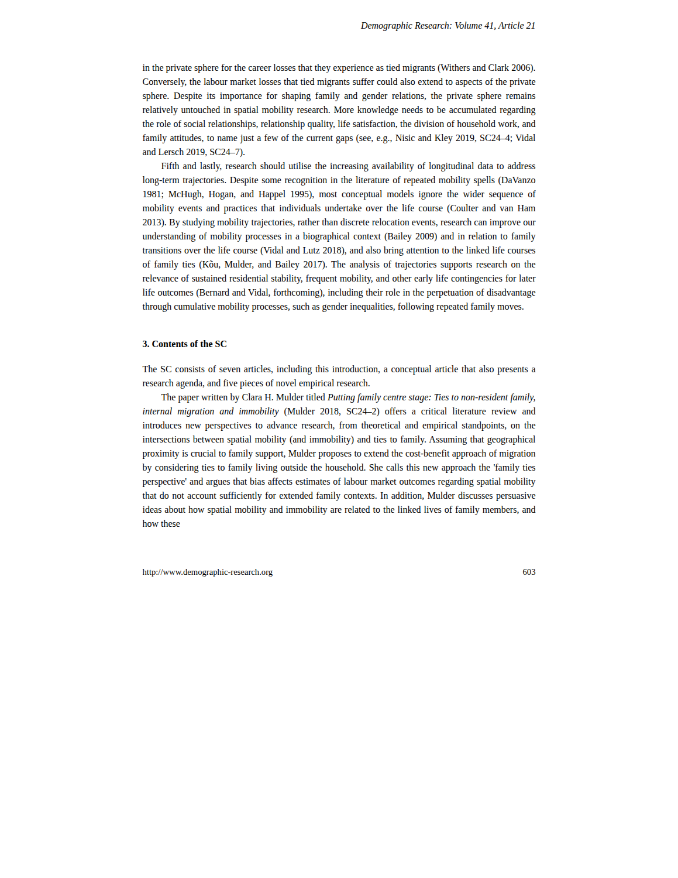Demographic Research: Volume 41, Article 21
in the private sphere for the career losses that they experience as tied migrants (Withers and Clark 2006). Conversely, the labour market losses that tied migrants suffer could also extend to aspects of the private sphere. Despite its importance for shaping family and gender relations, the private sphere remains relatively untouched in spatial mobility research. More knowledge needs to be accumulated regarding the role of social relationships, relationship quality, life satisfaction, the division of household work, and family attitudes, to name just a few of the current gaps (see, e.g., Nisic and Kley 2019, SC24–4; Vidal and Lersch 2019, SC24–7).
Fifth and lastly, research should utilise the increasing availability of longitudinal data to address long-term trajectories. Despite some recognition in the literature of repeated mobility spells (DaVanzo 1981; McHugh, Hogan, and Happel 1995), most conceptual models ignore the wider sequence of mobility events and practices that individuals undertake over the life course (Coulter and van Ham 2013). By studying mobility trajectories, rather than discrete relocation events, research can improve our understanding of mobility processes in a biographical context (Bailey 2009) and in relation to family transitions over the life course (Vidal and Lutz 2018), and also bring attention to the linked life courses of family ties (Kõu, Mulder, and Bailey 2017). The analysis of trajectories supports research on the relevance of sustained residential stability, frequent mobility, and other early life contingencies for later life outcomes (Bernard and Vidal, forthcoming), including their role in the perpetuation of disadvantage through cumulative mobility processes, such as gender inequalities, following repeated family moves.
3. Contents of the SC
The SC consists of seven articles, including this introduction, a conceptual article that also presents a research agenda, and five pieces of novel empirical research.
The paper written by Clara H. Mulder titled Putting family centre stage: Ties to non-resident family, internal migration and immobility (Mulder 2018, SC24–2) offers a critical literature review and introduces new perspectives to advance research, from theoretical and empirical standpoints, on the intersections between spatial mobility (and immobility) and ties to family. Assuming that geographical proximity is crucial to family support, Mulder proposes to extend the cost-benefit approach of migration by considering ties to family living outside the household. She calls this new approach the 'family ties perspective' and argues that bias affects estimates of labour market outcomes regarding spatial mobility that do not account sufficiently for extended family contexts. In addition, Mulder discusses persuasive ideas about how spatial mobility and immobility are related to the linked lives of family members, and how these
http://www.demographic-research.org 603